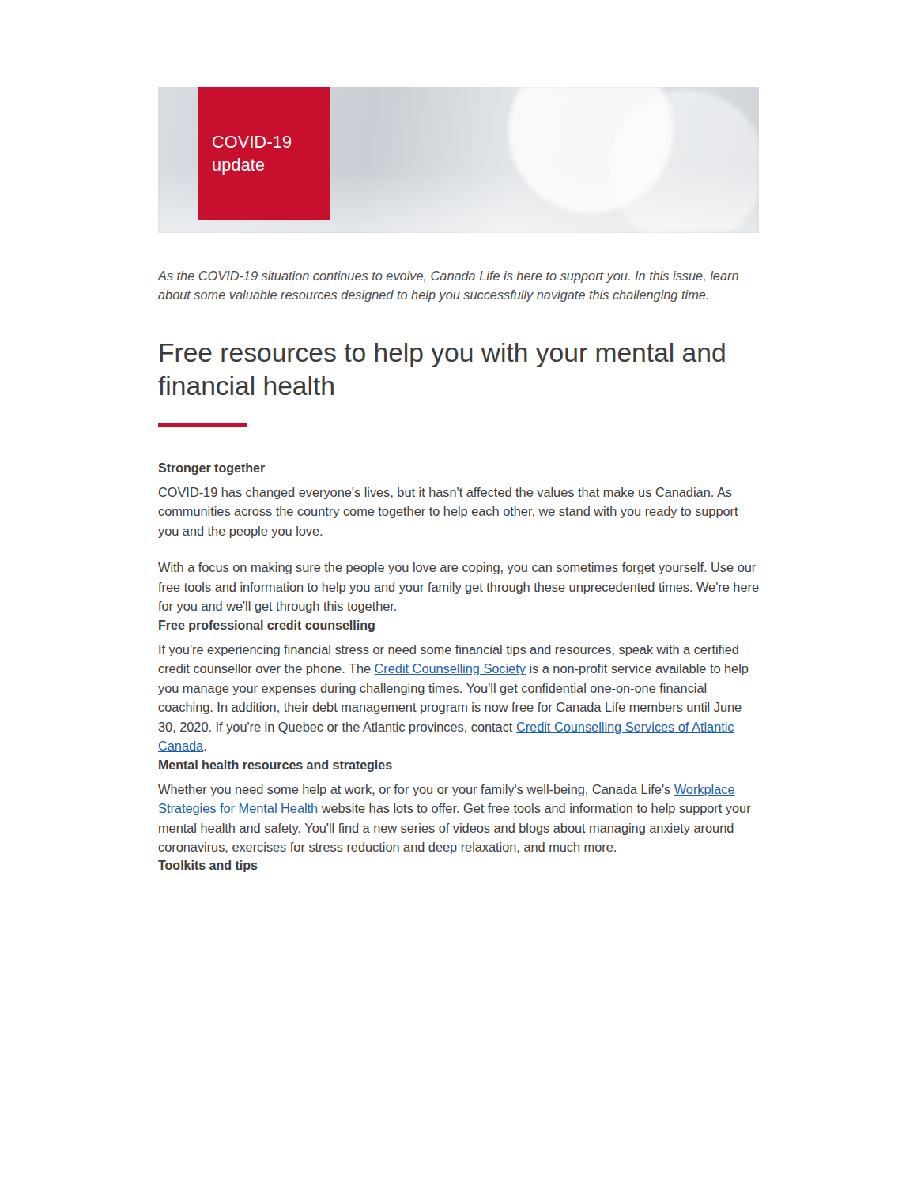COVID-19
update
As the COVID-19 situation continues to evolve, Canada Life is here to support you. In this issue, learn about some valuable resources designed to help you successfully navigate this challenging time.
Free resources to help you with your mental and financial health
Stronger together
COVID-19 has changed everyone's lives, but it hasn't affected the values that make us Canadian. As communities across the country come together to help each other, we stand with you ready to support you and the people you love.
With a focus on making sure the people you love are coping, you can sometimes forget yourself. Use our free tools and information to help you and your family get through these unprecedented times. We're here for you and we'll get through this together.
Free professional credit counselling
If you're experiencing financial stress or need some financial tips and resources, speak with a certified credit counsellor over the phone. The Credit Counselling Society is a non-profit service available to help you manage your expenses during challenging times. You'll get confidential one-on-one financial coaching. In addition, their debt management program is now free for Canada Life members until June 30, 2020. If you're in Quebec or the Atlantic provinces, contact Credit Counselling Services of Atlantic Canada.
Mental health resources and strategies
Whether you need some help at work, or for you or your family's well-being, Canada Life's Workplace Strategies for Mental Health website has lots to offer. Get free tools and information to help support your mental health and safety. You'll find a new series of videos and blogs about managing anxiety around coronavirus, exercises for stress reduction and deep relaxation, and much more.
Toolkits and tips